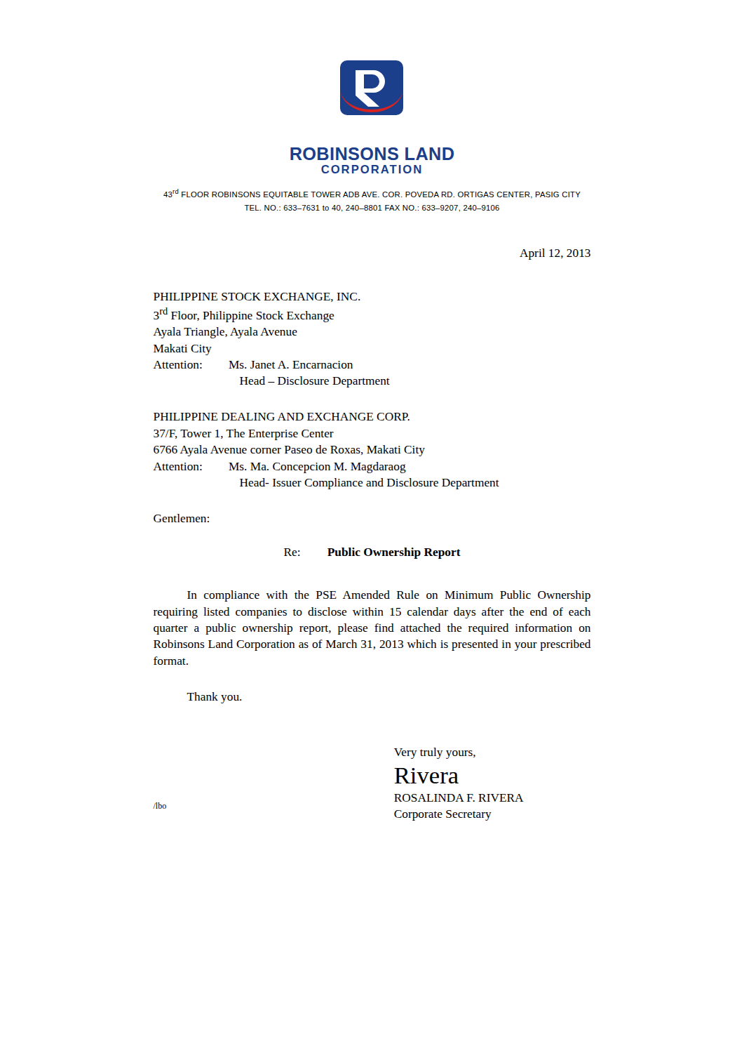ROBINSONS LAND
CORPORATION
43rd FLOOR ROBINSONS EQUITABLE TOWER ADB AVE. COR. POVEDA RD. ORTIGAS CENTER, PASIG CITY
TEL. NO.: 633–7631 to 40, 240–8801 FAX NO.: 633–9207, 240–9106
April 12, 2013
PHILIPPINE STOCK EXCHANGE, INC.
3rd Floor, Philippine Stock Exchange
Ayala Triangle, Ayala Avenue
Makati City
Attention: Ms. Janet A. Encarnacion Head – Disclosure Department
PHILIPPINE DEALING AND EXCHANGE CORP.
37/F, Tower 1, The Enterprise Center
6766 Ayala Avenue corner Paseo de Roxas, Makati City
Attention: Ms. Ma. Concepcion M. Magdaraog Head- Issuer Compliance and Disclosure Department
Gentlemen:
Re: Public Ownership Report
In compliance with the PSE Amended Rule on Minimum Public Ownership requiring listed companies to disclose within 15 calendar days after the end of each quarter a public ownership report, please find attached the required information on Robinsons Land Corporation as of March 31, 2013 which is presented in your prescribed format.
Thank you.
Very truly yours,
Rivera
ROSALINDA F. RIVERA
Corporate Secretary
/lbo